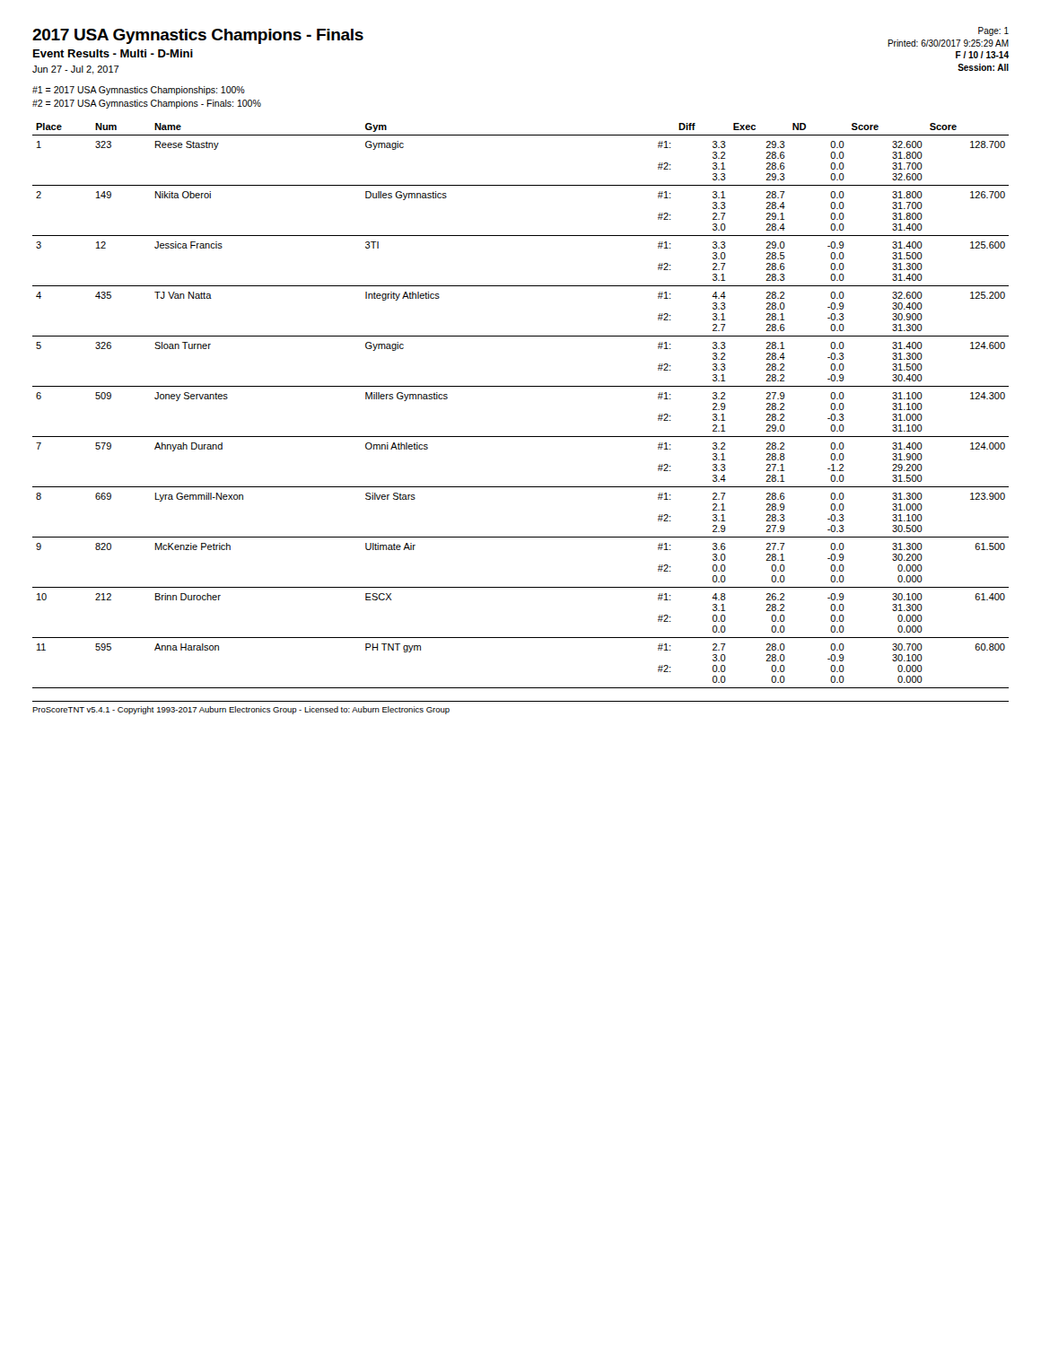Page: 1
Printed: 6/30/2017 9:25:29 AM
F / 10 / 13-14
Session: All
2017 USA Gymnastics Champions - Finals
Event Results - Multi - D-Mini
Jun 27 - Jul 2, 2017
#1 = 2017 USA Gymnastics Championships: 100%
#2 = 2017 USA Gymnastics Champions - Finals: 100%
| Place | Num | Name | Gym | | Diff | Exec | ND | Score | Score |
| --- | --- | --- | --- | --- | --- | --- | --- | --- | --- |
| 1 | 323 | Reese Stastny | Gymagic | #1: | 3.3 | 29.3 | 0.0 | 32.600 | 128.700 |
| | | 3.2 | 28.6 | 0.0 | 31.800 | |
| | #2: | 3.1 | 28.6 | 0.0 | 31.700 | |
| | | 3.3 | 29.3 | 0.0 | 32.600 | |
| 2 | 149 | Nikita Oberoi | Dulles Gymnastics | #1: | 3.1 | 28.7 | 0.0 | 31.800 | 126.700 |
| | | 3.3 | 28.4 | 0.0 | 31.700 | |
| | #2: | 2.7 | 29.1 | 0.0 | 31.800 | |
| | | 3.0 | 28.4 | 0.0 | 31.400 | |
| 3 | 12 | Jessica Francis | 3TI | #1: | 3.3 | 29.0 | -0.9 | 31.400 | 125.600 |
| | | 3.0 | 28.5 | 0.0 | 31.500 | |
| | #2: | 2.7 | 28.6 | 0.0 | 31.300 | |
| | | 3.1 | 28.3 | 0.0 | 31.400 | |
| 4 | 435 | TJ Van Natta | Integrity Athletics | #1: | 4.4 | 28.2 | 0.0 | 32.600 | 125.200 |
| | | 3.3 | 28.0 | -0.9 | 30.400 | |
| | #2: | 3.1 | 28.1 | -0.3 | 30.900 | |
| | | 2.7 | 28.6 | 0.0 | 31.300 | |
| 5 | 326 | Sloan Turner | Gymagic | #1: | 3.3 | 28.1 | 0.0 | 31.400 | 124.600 |
| | | 3.2 | 28.4 | -0.3 | 31.300 | |
| | #2: | 3.3 | 28.2 | 0.0 | 31.500 | |
| | | 3.1 | 28.2 | -0.9 | 30.400 | |
| 6 | 509 | Joney Servantes | Millers Gymnastics | #1: | 3.2 | 27.9 | 0.0 | 31.100 | 124.300 |
| | | 2.9 | 28.2 | 0.0 | 31.100 | |
| | #2: | 3.1 | 28.2 | -0.3 | 31.000 | |
| | | 2.1 | 29.0 | 0.0 | 31.100 | |
| 7 | 579 | Ahnyah Durand | Omni Athletics | #1: | 3.2 | 28.2 | 0.0 | 31.400 | 124.000 |
| | | 3.1 | 28.8 | 0.0 | 31.900 | |
| | #2: | 3.3 | 27.1 | -1.2 | 29.200 | |
| | | 3.4 | 28.1 | 0.0 | 31.500 | |
| 8 | 669 | Lyra Gemmill-Nexon | Silver Stars | #1: | 2.7 | 28.6 | 0.0 | 31.300 | 123.900 |
| | | 2.1 | 28.9 | 0.0 | 31.000 | |
| | #2: | 3.1 | 28.3 | -0.3 | 31.100 | |
| | | 2.9 | 27.9 | -0.3 | 30.500 | |
| 9 | 820 | McKenzie Petrich | Ultimate Air | #1: | 3.6 | 27.7 | 0.0 | 31.300 | 61.500 |
| | | 3.0 | 28.1 | -0.9 | 30.200 | |
| | #2: | 0.0 | 0.0 | 0.0 | 0.000 | |
| | | 0.0 | 0.0 | 0.0 | 0.000 | |
| 10 | 212 | Brinn Durocher | ESCX | #1: | 4.8 | 26.2 | -0.9 | 30.100 | 61.400 |
| | | 3.1 | 28.2 | 0.0 | 31.300 | |
| | #2: | 0.0 | 0.0 | 0.0 | 0.000 | |
| | | 0.0 | 0.0 | 0.0 | 0.000 | |
| 11 | 595 | Anna Haralson | PH TNT gym | #1: | 2.7 | 28.0 | 0.0 | 30.700 | 60.800 |
| | | 3.0 | 28.0 | -0.9 | 30.100 | |
| | #2: | 0.0 | 0.0 | 0.0 | 0.000 | |
| | | 0.0 | 0.0 | 0.0 | 0.000 | |
ProScoreTNT v5.4.1 - Copyright 1993-2017 Auburn Electronics Group - Licensed to: Auburn Electronics Group